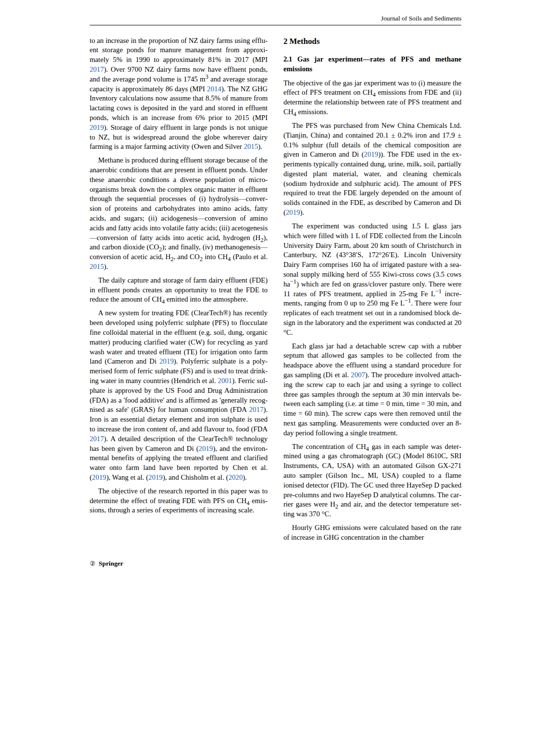Journal of Soils and Sediments
to an increase in the proportion of NZ dairy farms using effluent storage ponds for manure management from approximately 5% in 1990 to approximately 81% in 2017 (MPI 2017). Over 9700 NZ dairy farms now have effluent ponds, and the average pond volume is 1745 m3 and average storage capacity is approximately 86 days (MPI 2014). The NZ GHG Inventory calculations now assume that 8.5% of manure from lactating cows is deposited in the yard and stored in effluent ponds, which is an increase from 6% prior to 2015 (MPI 2019). Storage of dairy effluent in large ponds is not unique to NZ, but is widespread around the globe wherever dairy farming is a major farming activity (Owen and Silver 2015).
Methane is produced during effluent storage because of the anaerobic conditions that are present in effluent ponds. Under these anaerobic conditions a diverse population of microorganisms break down the complex organic matter in effluent through the sequential processes of (i) hydrolysis—conversion of proteins and carbohydrates into amino acids, fatty acids, and sugars; (ii) acidogenesis—conversion of amino acids and fatty acids into volatile fatty acids; (iii) acetogenesis—conversion of fatty acids into acetic acid, hydrogen (H2), and carbon dioxide (CO2); and finally, (iv) methanogenesis—conversion of acetic acid, H2, and CO2 into CH4 (Paulo et al. 2015).
The daily capture and storage of farm dairy effluent (FDE) in effluent ponds creates an opportunity to treat the FDE to reduce the amount of CH4 emitted into the atmosphere.
A new system for treating FDE (ClearTech®) has recently been developed using polyferric sulphate (PFS) to flocculate fine colloidal material in the effluent (e.g. soil, dung, organic matter) producing clarified water (CW) for recycling as yard wash water and treated effluent (TE) for irrigation onto farm land (Cameron and Di 2019). Polyferric sulphate is a polymerised form of ferric sulphate (FS) and is used to treat drinking water in many countries (Hendrich et al. 2001). Ferric sulphate is approved by the US Food and Drug Administration (FDA) as a 'food additive' and is affirmed as 'generally recognised as safe' (GRAS) for human consumption (FDA 2017). Iron is an essential dietary element and iron sulphate is used to increase the iron content of, and add flavour to, food (FDA 2017). A detailed description of the ClearTech® technology has been given by Cameron and Di (2019), and the environmental benefits of applying the treated effluent and clarified water onto farm land have been reported by Chen et al. (2019), Wang et al. (2019), and Chisholm et al. (2020).
The objective of the research reported in this paper was to determine the effect of treating FDE with PFS on CH4 emissions, through a series of experiments of increasing scale.
2 Methods
2.1 Gas jar experiment—rates of PFS and methane emissions
The objective of the gas jar experiment was to (i) measure the effect of PFS treatment on CH4 emissions from FDE and (ii) determine the relationship between rate of PFS treatment and CH4 emissions.
The PFS was purchased from New China Chemicals Ltd. (Tianjin, China) and contained 20.1 ± 0.2% iron and 17.9 ± 0.1% sulphur (full details of the chemical composition are given in Cameron and Di (2019)). The FDE used in the experiments typically contained dung, urine, milk, soil, partially digested plant material, water, and cleaning chemicals (sodium hydroxide and sulphuric acid). The amount of PFS required to treat the FDE largely depended on the amount of solids contained in the FDE, as described by Cameron and Di (2019).
The experiment was conducted using 1.5 L glass jars which were filled with 1 L of FDE collected from the Lincoln University Dairy Farm, about 20 km south of Christchurch in Canterbury, NZ (43°38′S, 172°26′E). Lincoln University Dairy Farm comprises 160 ha of irrigated pasture with a seasonal supply milking herd of 555 Kiwi-cross cows (3.5 cows ha−1) which are fed on grass/clover pasture only. There were 11 rates of PFS treatment, applied in 25-mg Fe L−1 increments, ranging from 0 up to 250 mg Fe L−1. There were four replicates of each treatment set out in a randomised block design in the laboratory and the experiment was conducted at 20 °C.
Each glass jar had a detachable screw cap with a rubber septum that allowed gas samples to be collected from the headspace above the effluent using a standard procedure for gas sampling (Di et al. 2007). The procedure involved attaching the screw cap to each jar and using a syringe to collect three gas samples through the septum at 30 min intervals between each sampling (i.e. at time = 0 min, time = 30 min, and time = 60 min). The screw caps were then removed until the next gas sampling. Measurements were conducted over an 8-day period following a single treatment.
The concentration of CH4 gas in each sample was determined using a gas chromatograph (GC) (Model 8610C, SRI Instruments, CA, USA) with an automated Gilson GX-271 auto sampler (Gilson Inc., MI, USA) coupled to a flame ionised detector (FID). The GC used three HayeSep D packed pre-columns and two HayeSep D analytical columns. The carrier gases were H2 and air, and the detector temperature setting was 370 °C.
Hourly GHG emissions were calculated based on the rate of increase in GHG concentration in the chamber
② Springer